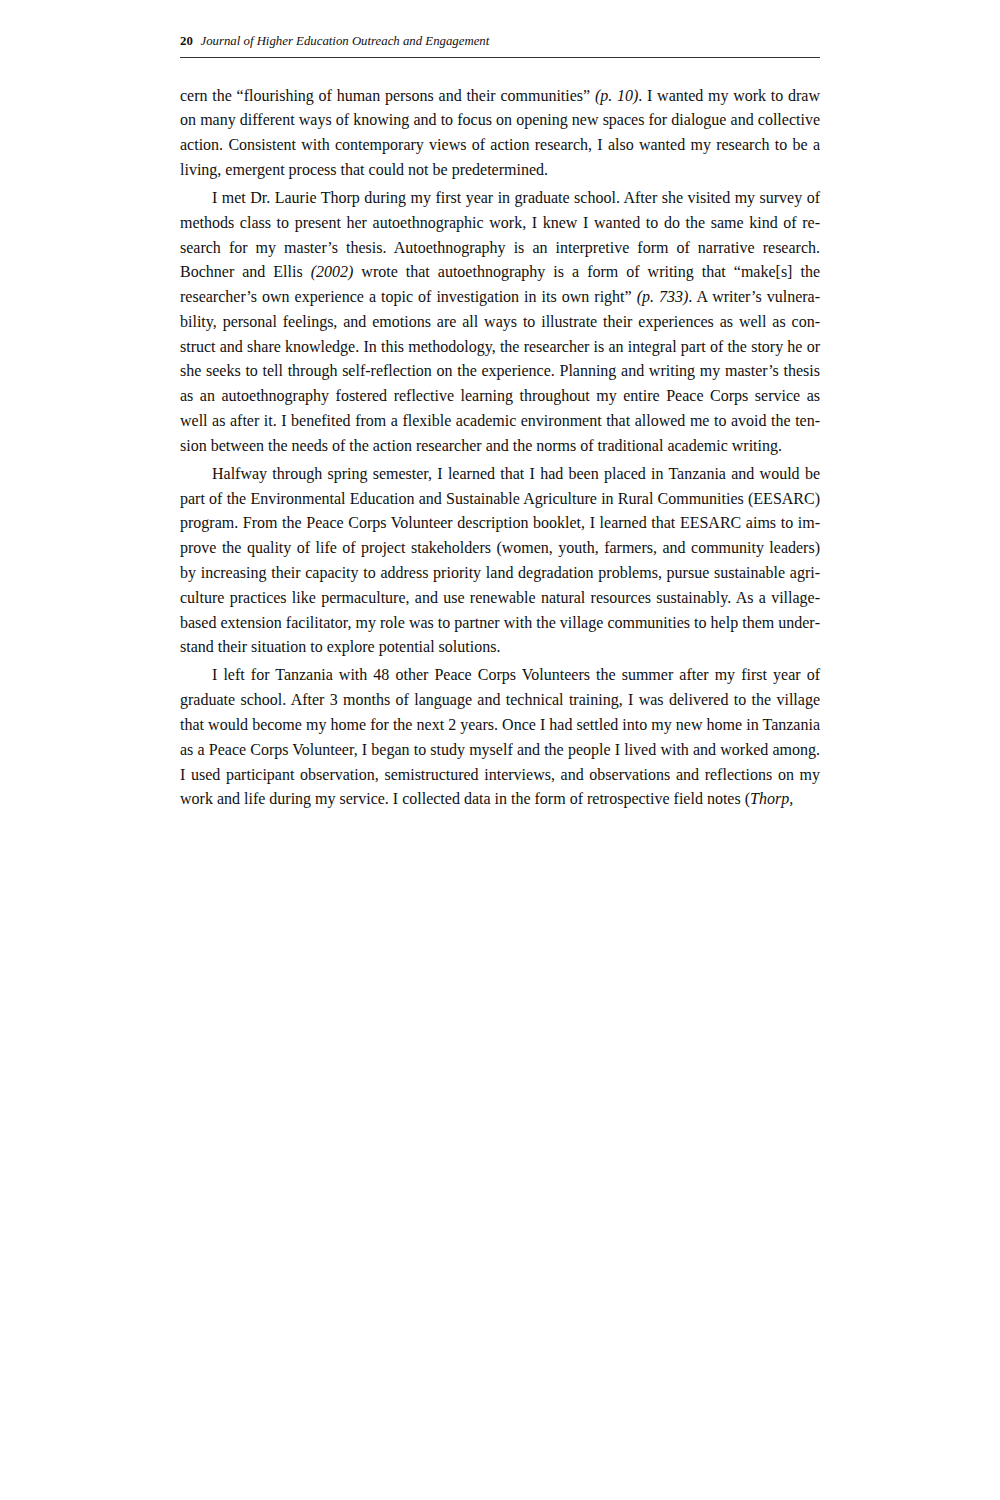20 Journal of Higher Education Outreach and Engagement
cern the “flourishing of human persons and their communities” (p. 10). I wanted my work to draw on many different ways of knowing and to focus on opening new spaces for dialogue and collective action. Consistent with contemporary views of action research, I also wanted my research to be a living, emergent process that could not be predetermined.
I met Dr. Laurie Thorp during my first year in graduate school. After she visited my survey of methods class to present her autoethnographic work, I knew I wanted to do the same kind of research for my master’s thesis. Autoethnography is an interpretive form of narrative research. Bochner and Ellis (2002) wrote that autoethnography is a form of writing that “make[s] the researcher’s own experience a topic of investigation in its own right” (p. 733). A writer’s vulnerability, personal feelings, and emotions are all ways to illustrate their experiences as well as construct and share knowledge. In this methodology, the researcher is an integral part of the story he or she seeks to tell through self-reflection on the experience. Planning and writing my master’s thesis as an autoethnography fostered reflective learning throughout my entire Peace Corps service as well as after it. I benefited from a flexible academic environment that allowed me to avoid the tension between the needs of the action researcher and the norms of traditional academic writing.
Halfway through spring semester, I learned that I had been placed in Tanzania and would be part of the Environmental Education and Sustainable Agriculture in Rural Communities (EESARC) program. From the Peace Corps Volunteer description booklet, I learned that EESARC aims to improve the quality of life of project stakeholders (women, youth, farmers, and community leaders) by increasing their capacity to address priority land degradation problems, pursue sustainable agriculture practices like permaculture, and use renewable natural resources sustainably. As a village-based extension facilitator, my role was to partner with the village communities to help them understand their situation to explore potential solutions.
I left for Tanzania with 48 other Peace Corps Volunteers the summer after my first year of graduate school. After 3 months of language and technical training, I was delivered to the village that would become my home for the next 2 years. Once I had settled into my new home in Tanzania as a Peace Corps Volunteer, I began to study myself and the people I lived with and worked among. I used participant observation, semistructured interviews, and observations and reflections on my work and life during my service. I collected data in the form of retrospective field notes (Thorp,